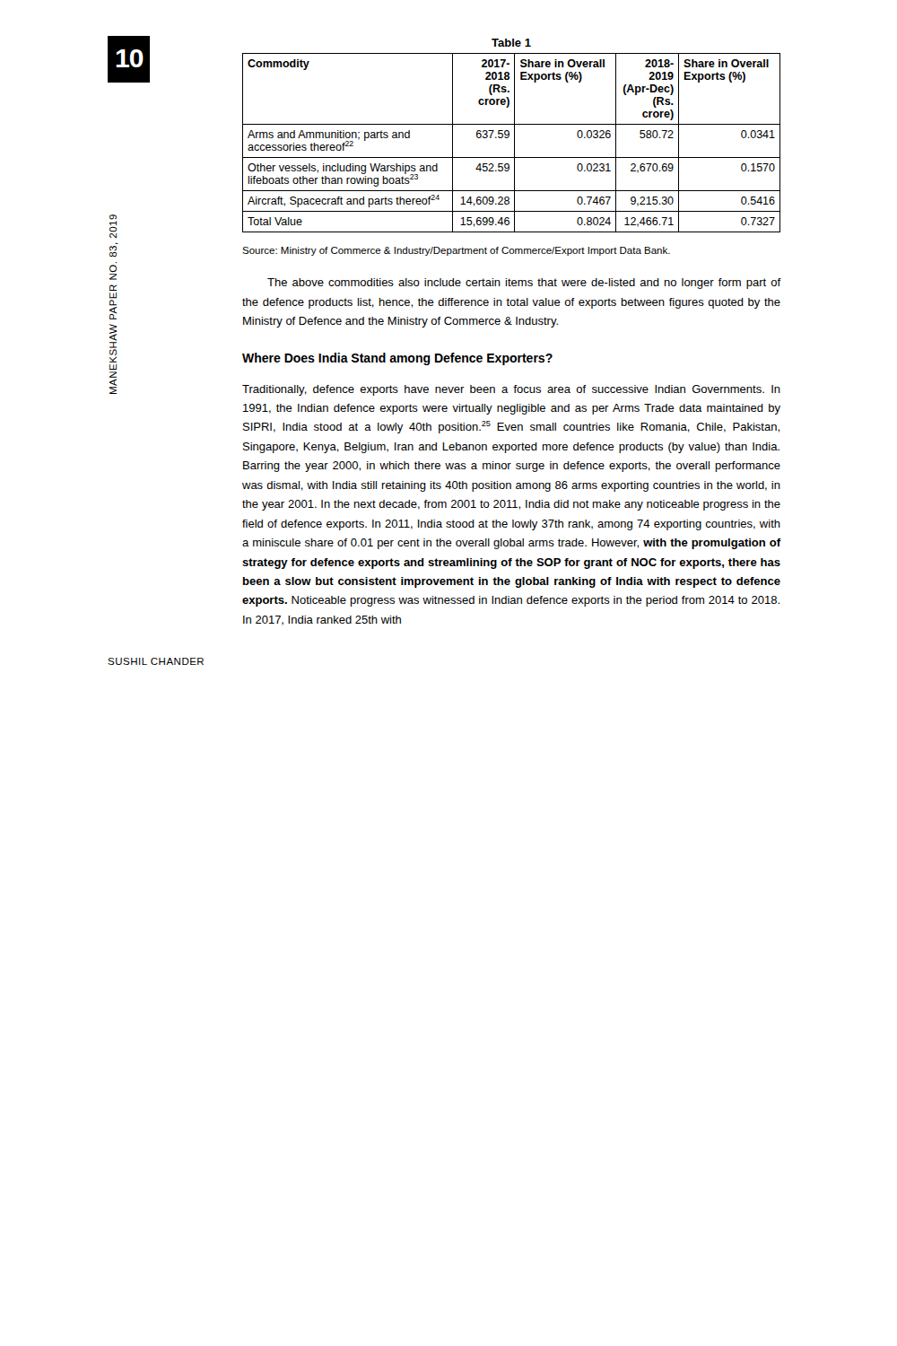10
MANEKSHAW PAPER NO. 83, 2019
Table 1
| Commodity | 2017-2018 (Rs. crore) | Share in Overall Exports (%) | 2018-2019 (Apr-Dec) (Rs. crore) | Share in Overall Exports (%) |
| --- | --- | --- | --- | --- |
| Arms and Ammunition; parts and accessories thereof 22 | 637.59 | 0.0326 | 580.72 | 0.0341 |
| Other vessels, including Warships and lifeboats other than rowing boats 23 | 452.59 | 0.0231 | 2,670.69 | 0.1570 |
| Aircraft, Spacecraft and parts thereof 24 | 14,609.28 | 0.7467 | 9,215.30 | 0.5416 |
| Total Value | 15,699.46 | 0.8024 | 12,466.71 | 0.7327 |
Source: Ministry of Commerce & Industry/Department of Commerce/Export Import Data Bank.
The above commodities also include certain items that were de-listed and no longer form part of the defence products list, hence, the difference in total value of exports between figures quoted by the Ministry of Defence and the Ministry of Commerce & Industry.
Where Does India Stand among Defence Exporters?
Traditionally, defence exports have never been a focus area of successive Indian Governments. In 1991, the Indian defence exports were virtually negligible and as per Arms Trade data maintained by SIPRI, India stood at a lowly 40th position.25 Even small countries like Romania, Chile, Pakistan, Singapore, Kenya, Belgium, Iran and Lebanon exported more defence products (by value) than India. Barring the year 2000, in which there was a minor surge in defence exports, the overall performance was dismal, with India still retaining its 40th position among 86 arms exporting countries in the world, in the year 2001. In the next decade, from 2001 to 2011, India did not make any noticeable progress in the field of defence exports. In 2011, India stood at the lowly 37th rank, among 74 exporting countries, with a miniscule share of 0.01 per cent in the overall global arms trade. However, with the promulgation of strategy for defence exports and streamlining of the SOP for grant of NOC for exports, there has been a slow but consistent improvement in the global ranking of India with respect to defence exports. Noticeable progress was witnessed in Indian defence exports in the period from 2014 to 2018. In 2017, India ranked 25th with
SUSHIL CHANDER